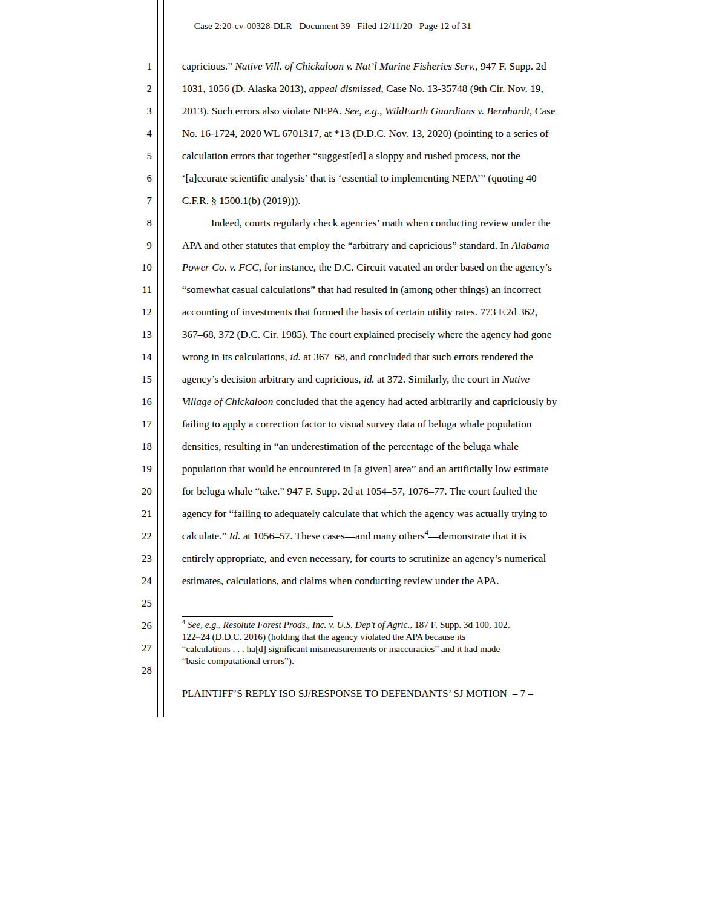Case 2:20-cv-00328-DLR Document 39 Filed 12/11/20 Page 12 of 31
1
2
3
4
5
6
7
8
9
10
11
12
13
14
15
16
17
18
19
20
21
22
23
24
25
26
27
28
capricious.” Native Vill. of Chickaloon v. Nat’l Marine Fisheries Serv., 947 F. Supp. 2d
1031, 1056 (D. Alaska 2013), appeal dismissed, Case No. 13-35748 (9th Cir. Nov. 19,
2013). Such errors also violate NEPA. See, e.g., WildEarth Guardians v. Bernhardt, Case
No. 16-1724, 2020 WL 6701317, at *13 (D.D.C. Nov. 13, 2020) (pointing to a series of
calculation errors that together “suggest[ed] a sloppy and rushed process, not the
‘[a]ccurate scientific analysis’ that is ‘essential to implementing NEPA’” (quoting 40
C.F.R. § 1500.1(b) (2019))).
Indeed, courts regularly check agencies’ math when conducting review under the
APA and other statutes that employ the “arbitrary and capricious” standard. In Alabama
Power Co. v. FCC, for instance, the D.C. Circuit vacated an order based on the agency’s
“somewhat casual calculations” that had resulted in (among other things) an incorrect
accounting of investments that formed the basis of certain utility rates. 773 F.2d 362,
367–68, 372 (D.C. Cir. 1985). The court explained precisely where the agency had gone
wrong in its calculations, id. at 367–68, and concluded that such errors rendered the
agency’s decision arbitrary and capricious, id. at 372. Similarly, the court in Native
Village of Chickaloon concluded that the agency had acted arbitrarily and capriciously by
failing to apply a correction factor to visual survey data of beluga whale population
densities, resulting in “an underestimation of the percentage of the beluga whale
population that would be encountered in [a given] area” and an artificially low estimate
for beluga whale “take.” 947 F. Supp. 2d at 1054–57, 1076–77. The court faulted the
agency for “failing to adequately calculate that which the agency was actually trying to
calculate.” Id. at 1056–57. These cases—and many others4—demonstrate that it is
entirely appropriate, and even necessary, for courts to scrutinize an agency’s numerical
estimates, calculations, and claims when conducting review under the APA.
4 See, e.g., Resolute Forest Prods., Inc. v. U.S. Dep’t of Agric., 187 F. Supp. 3d 100, 102,
122–24 (D.D.C. 2016) (holding that the agency violated the APA because its
“calculations . . . ha[d] significant mismeasurements or inaccuracies” and it had made
“basic computational errors”).
PLAINTIFF’S REPLY ISO SJ/RESPONSE TO DEFENDANTS’ SJ MOTION – 7 –